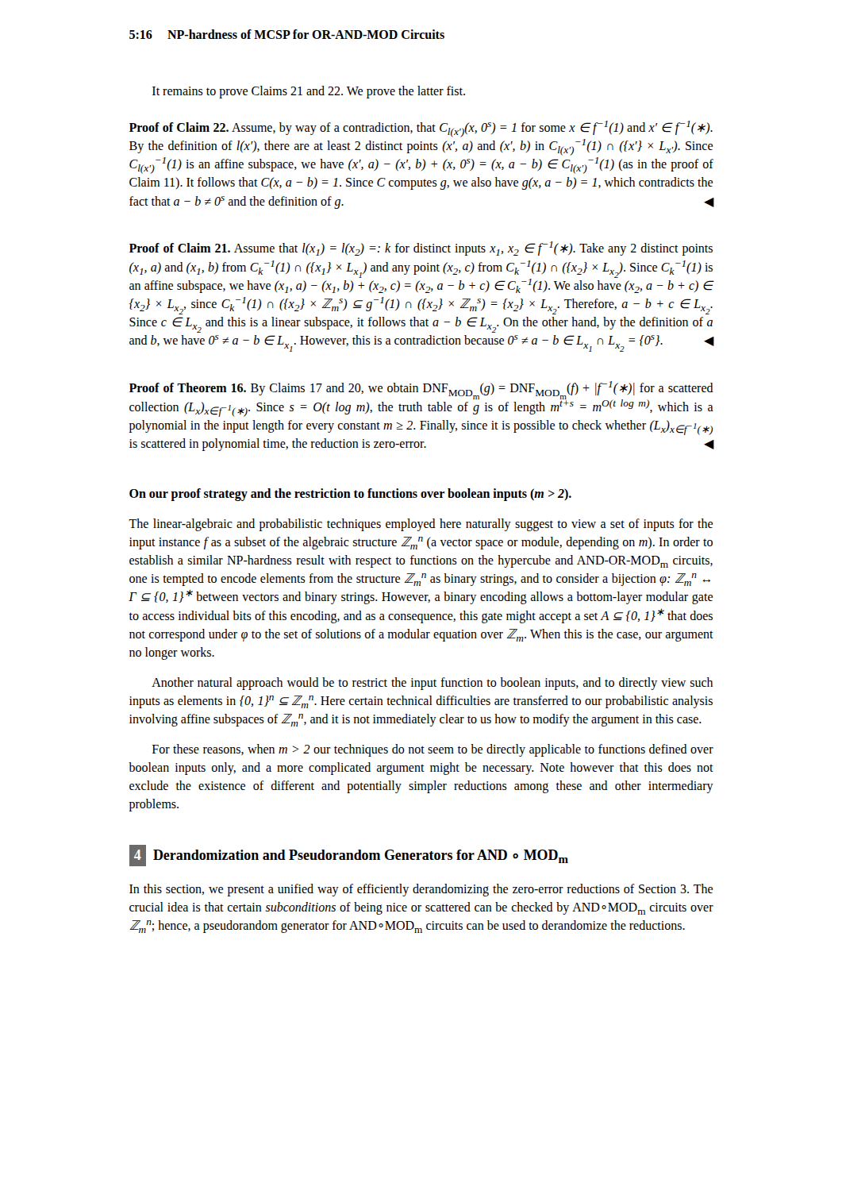5:16 NP-hardness of MCSP for OR-AND-MOD Circuits
It remains to prove Claims 21 and 22. We prove the latter fist.
Proof of Claim 22. Assume, by way of a contradiction, that Cl(x′)(x, 0s) = 1 for some x ∈ f−1(1) and x′ ∈ f−1(∗). By the definition of l(x′), there are at least 2 distinct points (x′, a) and (x′, b) in Cl(x′)−1(1) ∩ ({x′} × Lx′). Since Cl(x′)−1(1) is an affine subspace, we have (x′, a) − (x′, b) + (x, 0s) = (x, a − b) ∈ Cl(x′)−1(1) (as in the proof of Claim 11). It follows that C(x, a − b) = 1. Since C computes g, we also have g(x, a − b) = 1, which contradicts the fact that a − b ≠ 0s and the definition of g. ◀
Proof of Claim 21. Assume that l(x1) = l(x2) =: k for distinct inputs x1, x2 ∈ f−1(∗). Take any 2 distinct points (x1, a) and (x1, b) from Ck−1(1) ∩ ({x1} × Lx1) and any point (x2, c) from Ck−1(1) ∩ ({x2} × Lx2). Since Ck−1(1) is an affine subspace, we have (x1, a) − (x1, b) + (x2, c) = (x2, a − b + c) ∈ Ck−1(1). We also have (x2, a − b + c) ∈ {x2} × Lx2, since Ck−1(1) ∩ ({x2} × ℤms) ⊆ g−1(1) ∩ ({x2} × ℤms) = {x2} × Lx2. Therefore, a − b + c ∈ Lx2. Since c ∈ Lx2 and this is a linear subspace, it follows that a − b ∈ Lx2. On the other hand, by the definition of a and b, we have 0s ≠ a − b ∈ Lx1. However, this is a contradiction because 0s ≠ a − b ∈ Lx1 ∩ Lx2 = {0s}. ◀
Proof of Theorem 16. By Claims 17 and 20, we obtain DNFMODm(g) = DNFMODm(f) + |f−1(∗)| for a scattered collection (Lx)x∈f−1(∗). Since s = O(t log m), the truth table of g is of length mt+s = mO(t log m), which is a polynomial in the input length for every constant m ≥ 2. Finally, since it is possible to check whether (Lx)x∈f−1(∗) is scattered in polynomial time, the reduction is zero-error. ◀
On our proof strategy and the restriction to functions over boolean inputs (m > 2).
The linear-algebraic and probabilistic techniques employed here naturally suggest to view a set of inputs for the input instance f as a subset of the algebraic structure ℤmn (a vector space or module, depending on m). In order to establish a similar NP-hardness result with respect to functions on the hypercube and AND-OR-MODm circuits, one is tempted to encode elements from the structure ℤmn as binary strings, and to consider a bijection φ: ℤmn ↔ Γ ⊆ {0, 1}∗ between vectors and binary strings. However, a binary encoding allows a bottom-layer modular gate to access individual bits of this encoding, and as a consequence, this gate might accept a set A ⊆ {0, 1}∗ that does not correspond under φ to the set of solutions of a modular equation over ℤm. When this is the case, our argument no longer works.
Another natural approach would be to restrict the input function to boolean inputs, and to directly view such inputs as elements in {0, 1}n ⊆ ℤmn. Here certain technical difficulties are transferred to our probabilistic analysis involving affine subspaces of ℤmn, and it is not immediately clear to us how to modify the argument in this case.
For these reasons, when m > 2 our techniques do not seem to be directly applicable to functions defined over boolean inputs only, and a more complicated argument might be necessary. Note however that this does not exclude the existence of different and potentially simpler reductions among these and other intermediary problems.
4 Derandomization and Pseudorandom Generators for AND ∘ MODm
In this section, we present a unified way of efficiently derandomizing the zero-error reductions of Section 3. The crucial idea is that certain subconditions of being nice or scattered can be checked by AND∘MODm circuits over ℤmn; hence, a pseudorandom generator for AND∘MODm circuits can be used to derandomize the reductions.